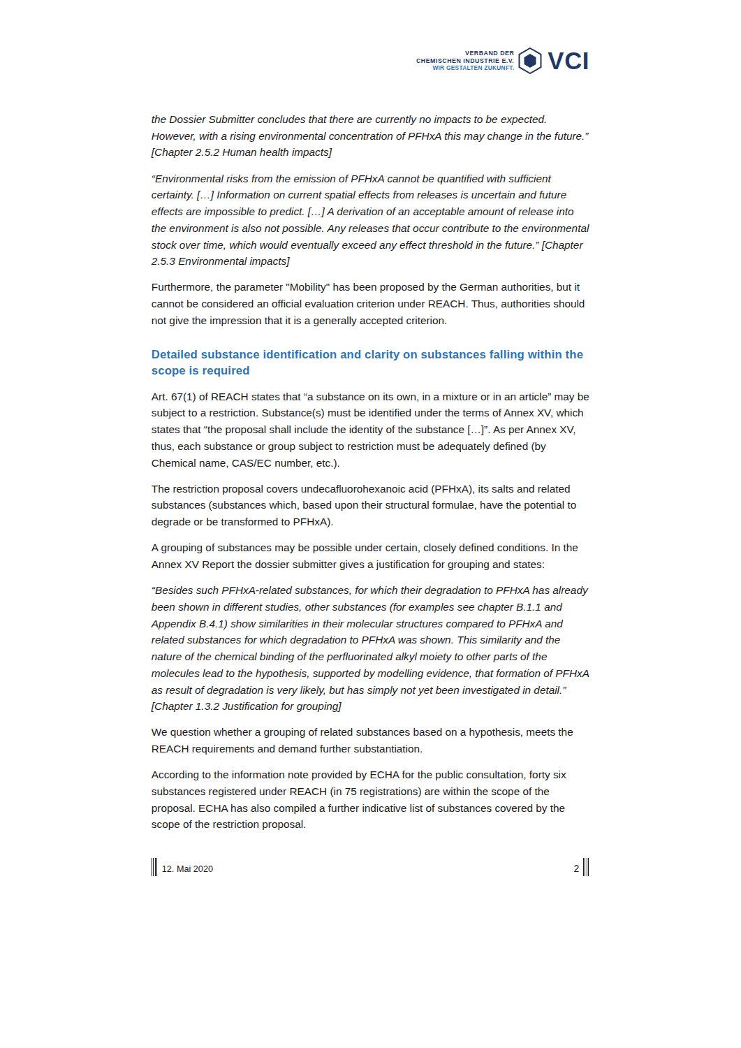Verband der
Chemischen Industrie e.V.
Wir gestalten Zukunft.
VCI
the Dossier Submitter concludes that there are currently no impacts to be expected. However, with a rising environmental concentration of PFHxA this may change in the future.” [Chapter 2.5.2 Human health impacts]
“Environmental risks from the emission of PFHxA cannot be quantified with sufficient certainty. […] Information on current spatial effects from releases is uncertain and future effects are impossible to predict. […] A derivation of an acceptable amount of release into the environment is also not possible. Any releases that occur contribute to the environmental stock over time, which would eventually exceed any effect threshold in the future.” [Chapter 2.5.3 Environmental impacts]
Furthermore, the parameter "Mobility" has been proposed by the German authorities, but it cannot be considered an official evaluation criterion under REACH. Thus, authorities should not give the impression that it is a generally accepted criterion.
Detailed substance identification and clarity on substances falling within the scope is required
Art. 67(1) of REACH states that “a substance on its own, in a mixture or in an article” may be subject to a restriction. Substance(s) must be identified under the terms of Annex XV, which states that “the proposal shall include the identity of the substance […]”. As per Annex XV, thus, each substance or group subject to restriction must be adequately defined (by Chemical name, CAS/EC number, etc.).
The restriction proposal covers undecafluorohexanoic acid (PFHxA), its salts and related substances (substances which, based upon their structural formulae, have the potential to degrade or be transformed to PFHxA).
A grouping of substances may be possible under certain, closely defined conditions. In the Annex XV Report the dossier submitter gives a justification for grouping and states:
“Besides such PFHxA-related substances, for which their degradation to PFHxA has already been shown in different studies, other substances (for examples see chapter B.1.1 and Appendix B.4.1) show similarities in their molecular structures compared to PFHxA and related substances for which degradation to PFHxA was shown. This similarity and the nature of the chemical binding of the perfluorinated alkyl moiety to other parts of the molecules lead to the hypothesis, supported by modelling evidence, that formation of PFHxA as result of degradation is very likely, but has simply not yet been investigated in detail.” [Chapter 1.3.2 Justification for grouping]
We question whether a grouping of related substances based on a hypothesis, meets the REACH requirements and demand further substantiation.
According to the information note provided by ECHA for the public consultation, forty six substances registered under REACH (in 75 registrations) are within the scope of the proposal. ECHA has also compiled a further indicative list of substances covered by the scope of the restriction proposal.
12. Mai 2020
2